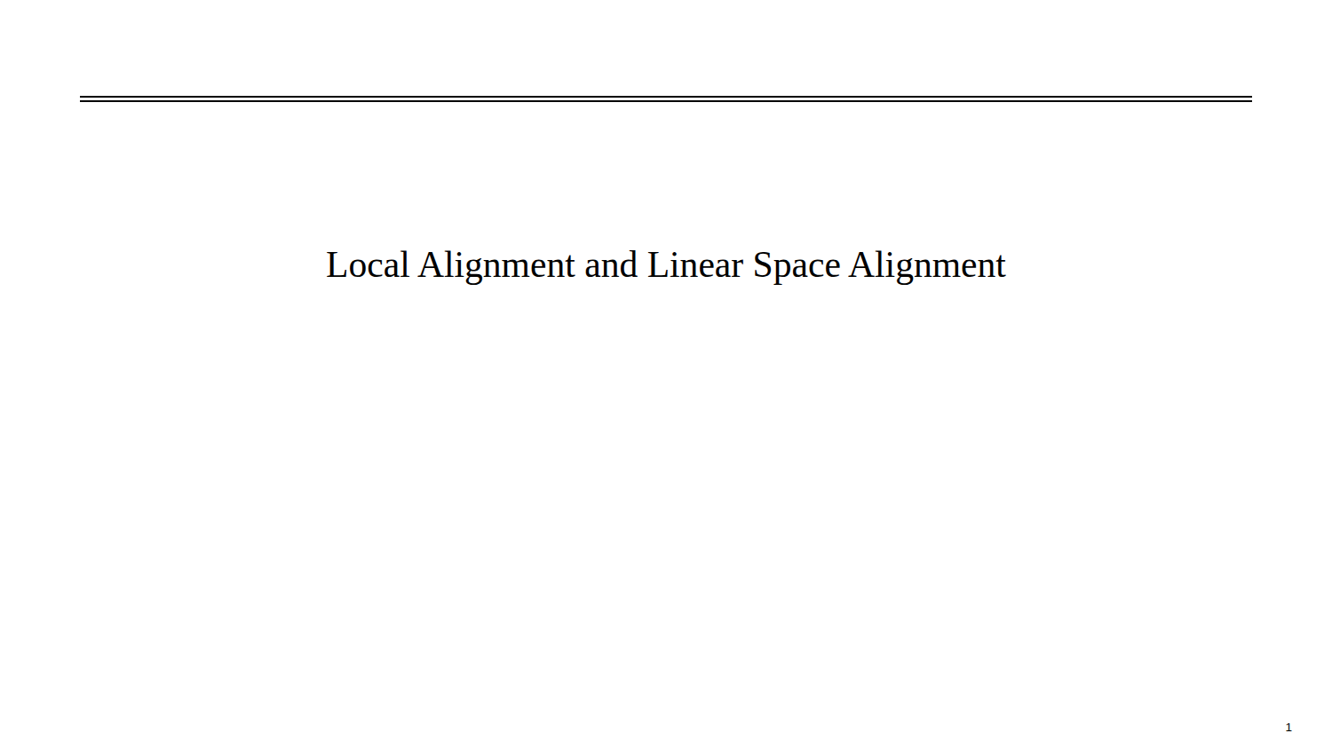Local Alignment and Linear Space Alignment
1